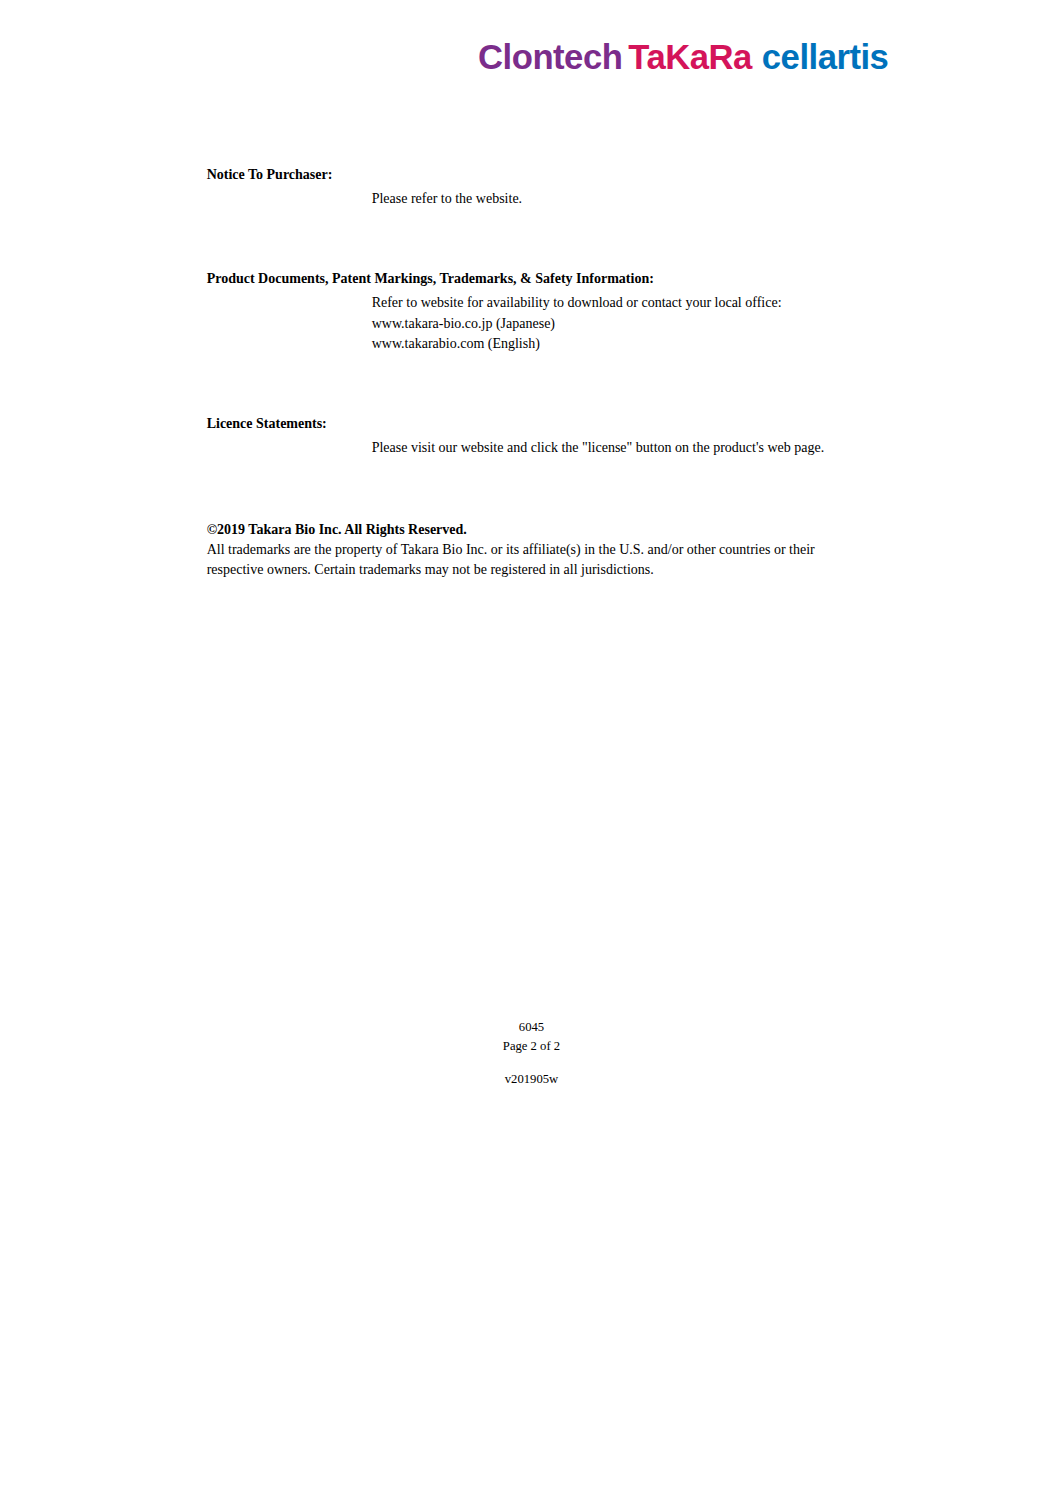Clontech TaKaRa cellartis
Notice To Purchaser:
Please refer to the website.
Product Documents, Patent Markings, Trademarks, & Safety Information:
Refer to website for availability to download or contact your local office:
www.takara-bio.co.jp (Japanese)
www.takarabio.com (English)
Licence Statements:
Please visit our website and click the "license" button on the product's web page.
©2019 Takara Bio Inc. All Rights Reserved.
All trademarks are the property of Takara Bio Inc. or its affiliate(s) in the U.S. and/or other countries or their respective owners. Certain trademarks may not be registered in all jurisdictions.
6045
Page 2 of 2
v201905w